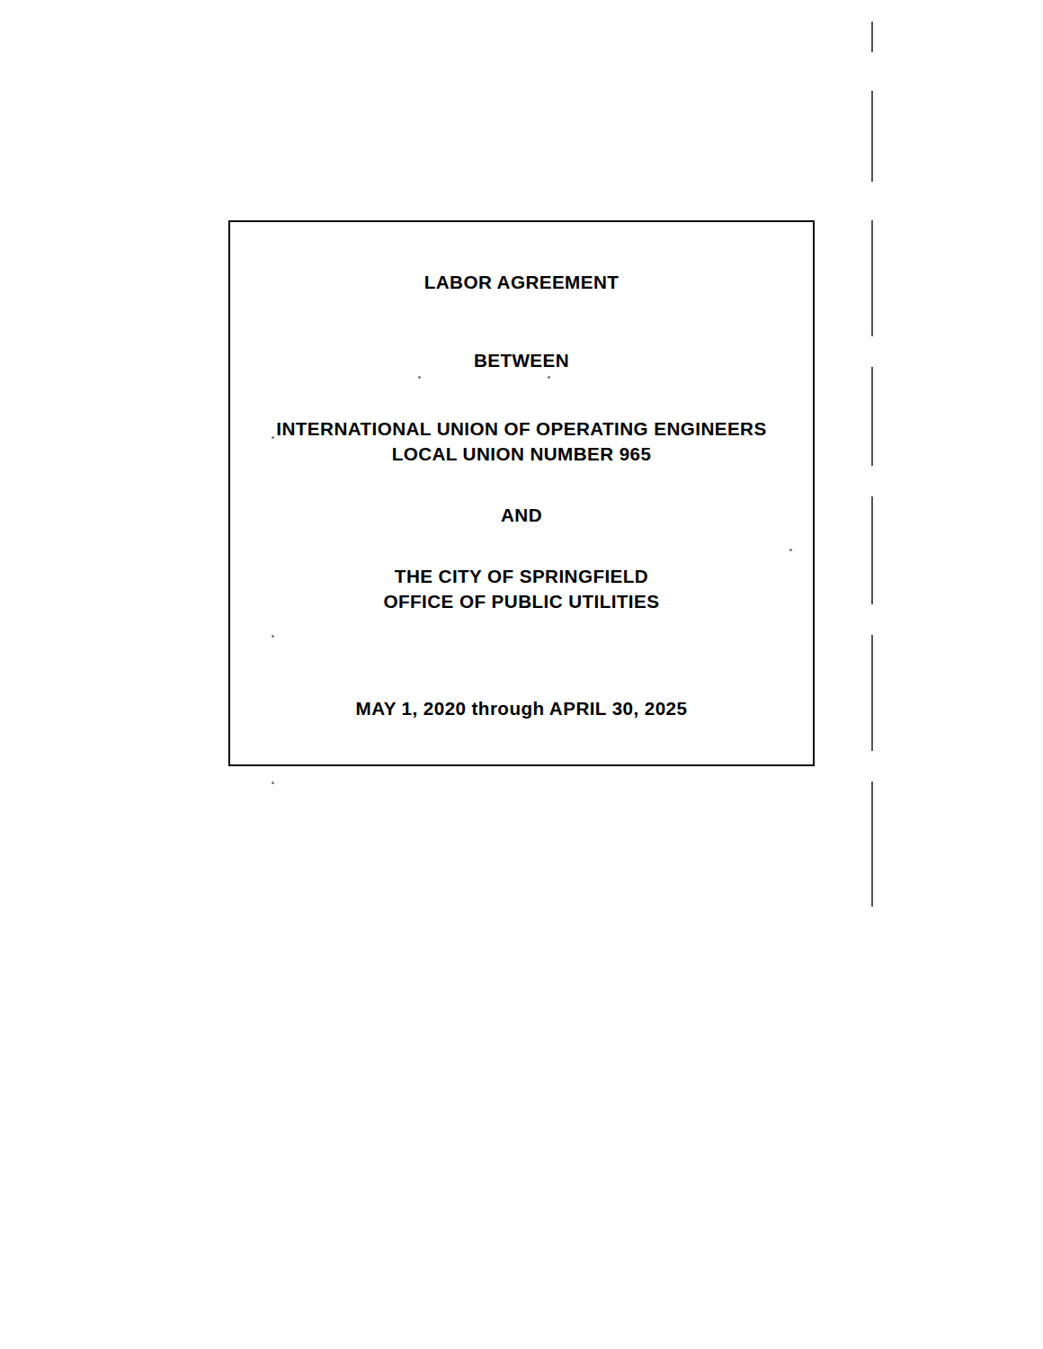LABOR AGREEMENT
BETWEEN
INTERNATIONAL UNION OF OPERATING ENGINEERS
LOCAL UNION NUMBER 965
AND
THE CITY OF SPRINGFIELD
OFFICE OF PUBLIC UTILITIES
MAY 1, 2020 through APRIL 30, 2025